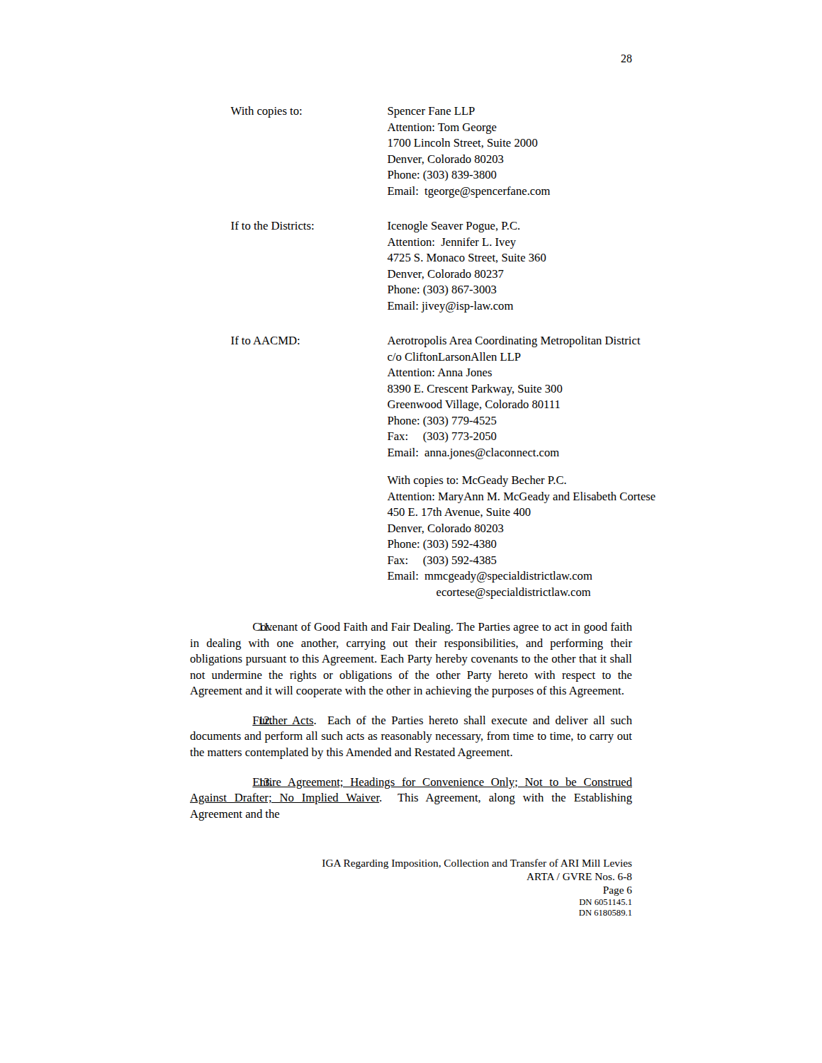28
With copies to:
Spencer Fane LLP
Attention: Tom George
1700 Lincoln Street, Suite 2000
Denver, Colorado 80203
Phone: (303) 839-3800
Email: tgeorge@spencerfane.com
If to the Districts:
Icenogle Seaver Pogue, P.C.
Attention: Jennifer L. Ivey
4725 S. Monaco Street, Suite 360
Denver, Colorado 80237
Phone: (303) 867-3003
Email: jivey@isp-law.com
If to AACMD:
Aerotropolis Area Coordinating Metropolitan District
c/o CliftonLarsonAllen LLP
Attention: Anna Jones
8390 E. Crescent Parkway, Suite 300
Greenwood Village, Colorado 80111
Phone: (303) 779-4525
Fax: (303) 773-2050
Email: anna.jones@claconnect.com
With copies to: McGeady Becher P.C.
Attention: MaryAnn M. McGeady and Elisabeth Cortese
450 E. 17th Avenue, Suite 400
Denver, Colorado 80203
Phone: (303) 592-4380
Fax: (303) 592-4385
Email: mmcgeady@specialdistrictlaw.com
ecortese@specialdistrictlaw.com
11. Covenant of Good Faith and Fair Dealing. The Parties agree to act in good faith in dealing with one another, carrying out their responsibilities, and performing their obligations pursuant to this Agreement. Each Party hereby covenants to the other that it shall not undermine the rights or obligations of the other Party hereto with respect to the Agreement and it will cooperate with the other in achieving the purposes of this Agreement.
12. Further Acts. Each of the Parties hereto shall execute and deliver all such documents and perform all such acts as reasonably necessary, from time to time, to carry out the matters contemplated by this Amended and Restated Agreement.
13. Entire Agreement; Headings for Convenience Only; Not to be Construed Against Drafter; No Implied Waiver. This Agreement, along with the Establishing Agreement and the
IGA Regarding Imposition, Collection and Transfer of ARI Mill Levies
ARTA / GVRE Nos. 6-8
Page 6
DN 6051145.1
DN 6180589.1